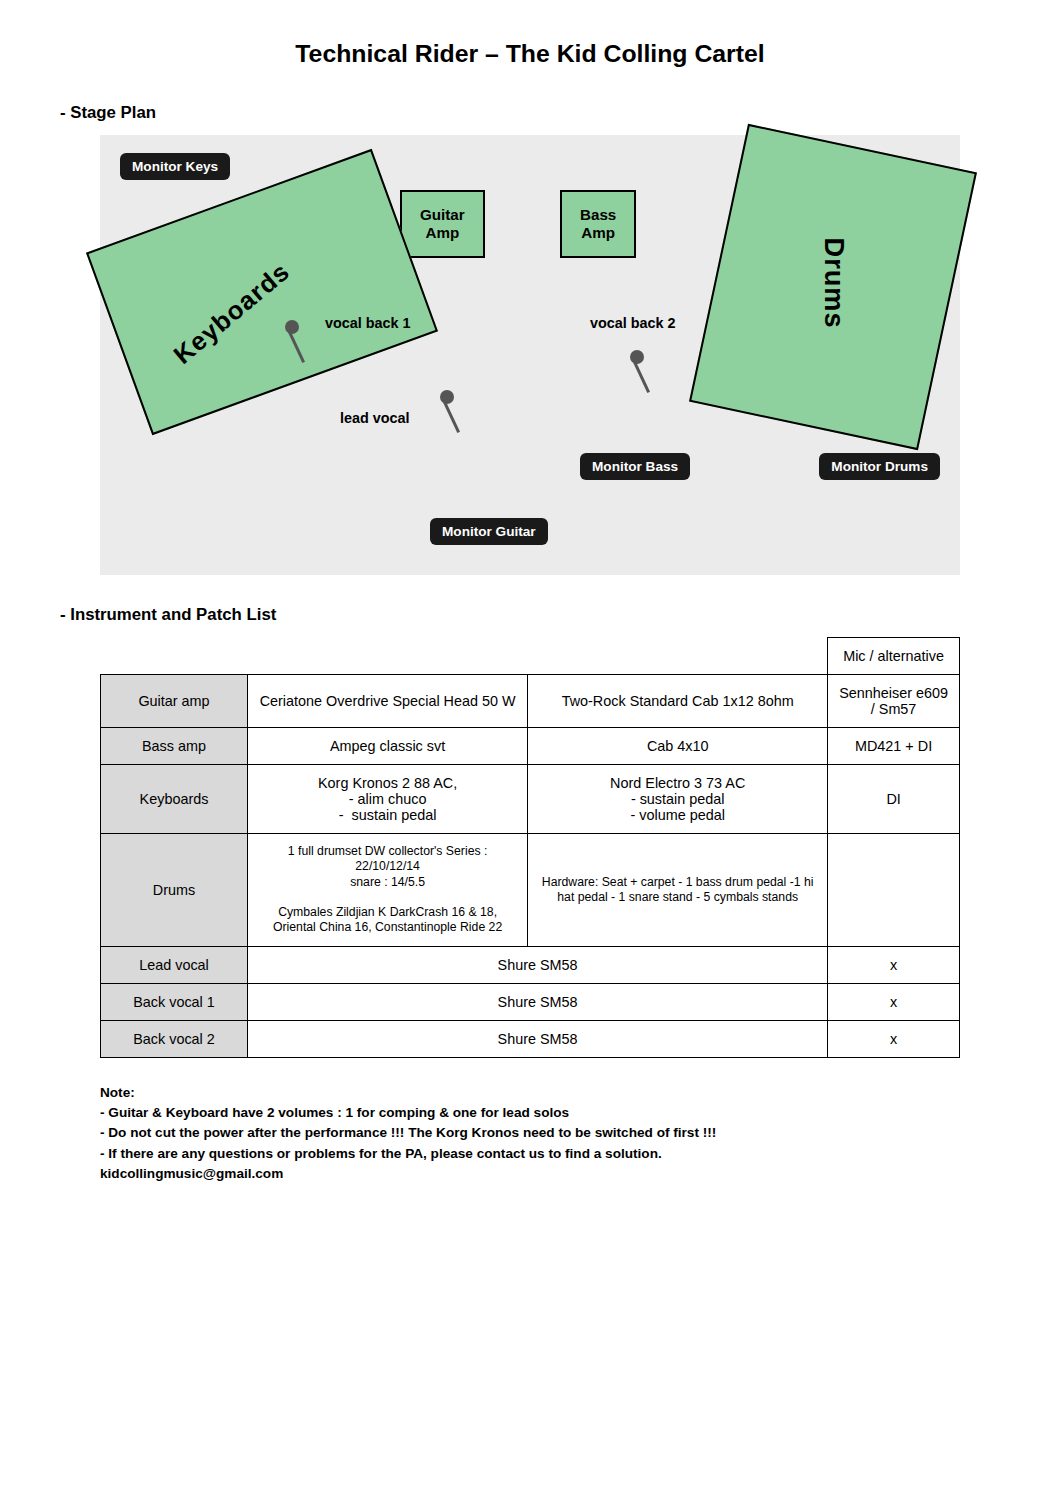Technical Rider – The Kid Colling Cartel
- Stage Plan
Monitor Keys
Monitor Guitar
Monitor Bass
Monitor Drums
Guitar
Amp
Bass
Amp
Keyboards
Drums
vocal back 1
lead vocal
vocal back 2
- Instrument and Patch List
| | | | Mic / alternative |
| Guitar amp | Ceriatone Overdrive Special Head 50 W | Two-Rock Standard Cab 1x12 8ohm | Sennheiser e609 / Sm57 |
| Bass amp | Ampeg classic svt | Cab 4x10 | MD421 + DI |
| Keyboards | Korg Kronos 2 88 AC, - alim chuco - sustain pedal | Nord Electro 3 73 AC - sustain pedal - volume pedal | DI |
| Drums | 1 full drumset DW collector's Series : 22/10/12/14 snare : 14/5.5 Cymbales Zildjian K DarkCrash 16 & 18, Oriental China 16, Constantinople Ride 22 | Hardware: Seat + carpet - 1 bass drum pedal -1 hi hat pedal - 1 snare stand - 5 cymbals stands | |
| Lead vocal | Shure SM58 | x |
| Back vocal 1 | Shure SM58 | x |
| Back vocal 2 | Shure SM58 | x |
Note:
- Guitar & Keyboard have 2 volumes : 1 for comping & one for lead solos
- Do not cut the power after the performance !!! The Korg Kronos need to be switched of first !!!
- If there are any questions or problems for the PA, please contact us to find a solution.
kidcollingmusic@gmail.com